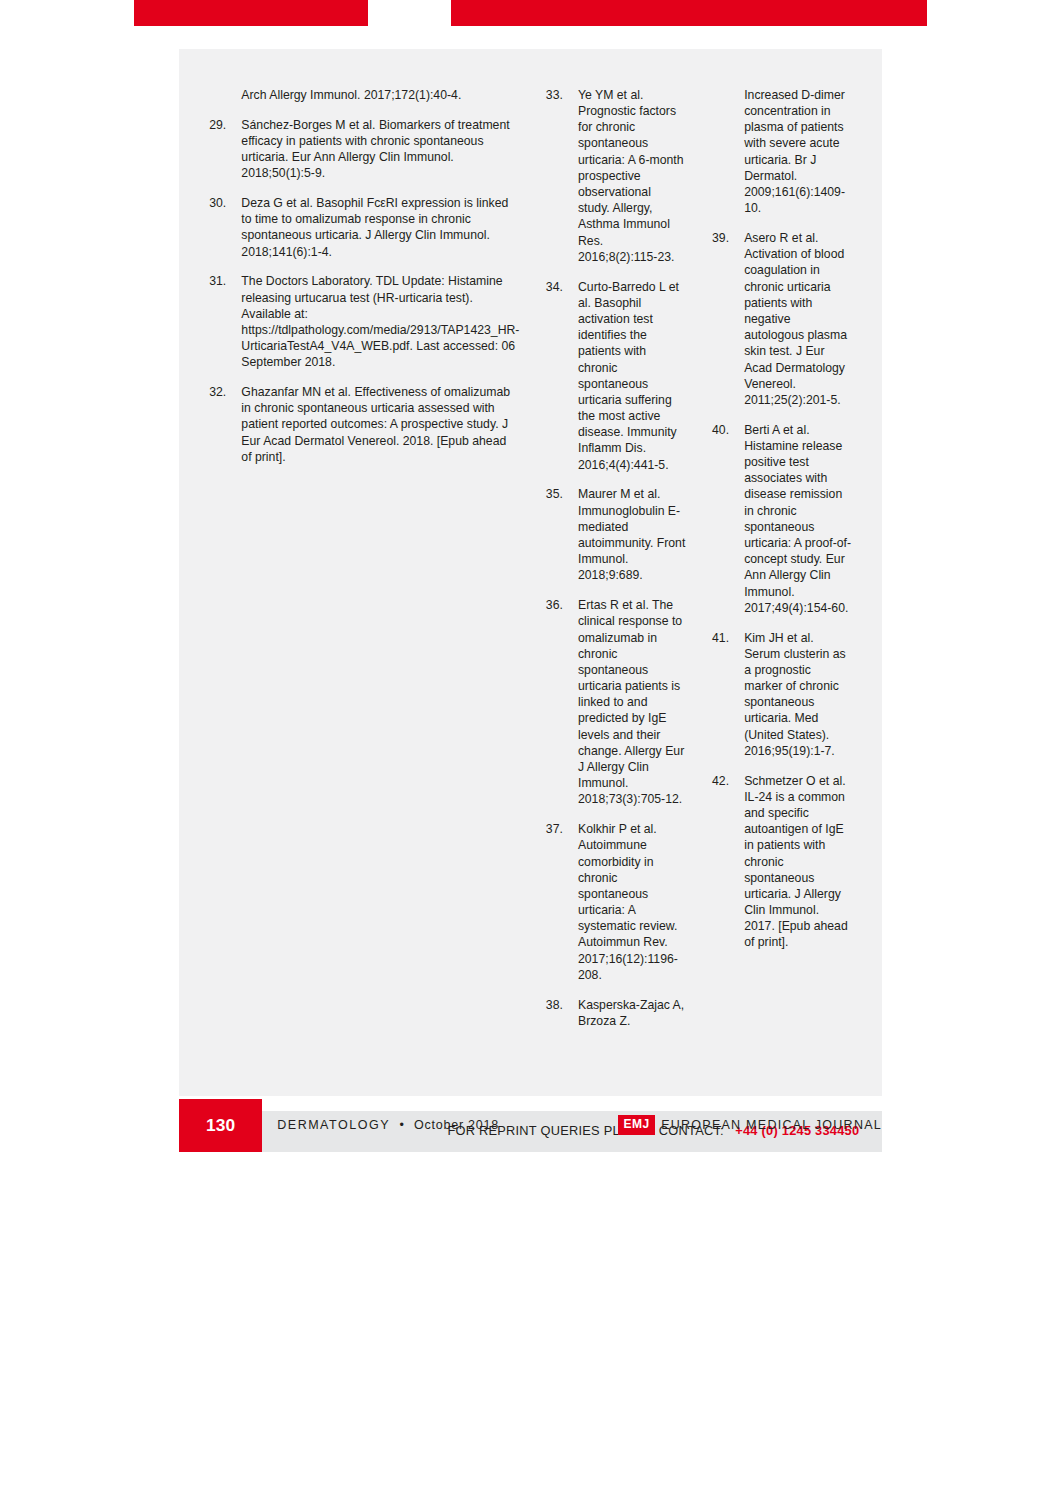Arch Allergy Immunol. 2017;172(1):40-4.
29. Sánchez-Borges M et al. Biomarkers of treatment efficacy in patients with chronic spontaneous urticaria. Eur Ann Allergy Clin Immunol. 2018;50(1):5-9.
30. Deza G et al. Basophil FcεRI expression is linked to time to omalizumab response in chronic spontaneous urticaria. J Allergy Clin Immunol. 2018;141(6):1-4.
31. The Doctors Laboratory. TDL Update: Histamine releasing urtucarua test (HR-urticaria test). Available at: https://tdlpathology.com/media/2913/TAP1423_HR-UrticariaTestA4_V4A_WEB.pdf. Last accessed: 06 September 2018.
32. Ghazanfar MN et al. Effectiveness of omalizumab in chronic spontaneous urticaria assessed with patient reported outcomes: A prospective study. J Eur Acad Dermatol Venereol. 2018. [Epub ahead of print].
33. Ye YM et al. Prognostic factors for chronic spontaneous urticaria: A 6-month prospective observational study. Allergy, Asthma Immunol Res. 2016;8(2):115-23.
34. Curto-Barredo L et al. Basophil activation test identifies the patients with chronic spontaneous urticaria suffering the most active disease. Immunity Inflamm Dis. 2016;4(4):441-5.
35. Maurer M et al. Immunoglobulin E-mediated autoimmunity. Front Immunol. 2018;9:689.
36. Ertas R et al. The clinical response to omalizumab in chronic spontaneous urticaria patients is linked to and predicted by IgE levels and their change. Allergy Eur J Allergy Clin Immunol. 2018;73(3):705-12.
37. Kolkhir P et al. Autoimmune comorbidity in chronic spontaneous urticaria: A systematic review. Autoimmun Rev. 2017;16(12):1196-208.
38. Kasperska-Zajac A, Brzoza Z.
Increased D-dimer concentration in plasma of patients with severe acute urticaria. Br J Dermatol. 2009;161(6):1409-10.
39. Asero R et al. Activation of blood coagulation in chronic urticaria patients with negative autologous plasma skin test. J Eur Acad Dermatology Venereol. 2011;25(2):201-5.
40. Berti A et al. Histamine release positive test associates with disease remission in chronic spontaneous urticaria: A proof-of-concept study. Eur Ann Allergy Clin Immunol. 2017;49(4):154-60.
41. Kim JH et al. Serum clusterin as a prognostic marker of chronic spontaneous urticaria. Med (United States). 2016;95(19):1-7.
42. Schmetzer O et al. IL-24 is a common and specific autoantigen of IgE in patients with chronic spontaneous urticaria. J Allergy Clin Immunol. 2017. [Epub ahead of print].
FOR REPRINT QUERIES PLEASE CONTACT:+44 (0) 1245 334450
130
Dermatology•October 2018
EMJ European Medical Journal